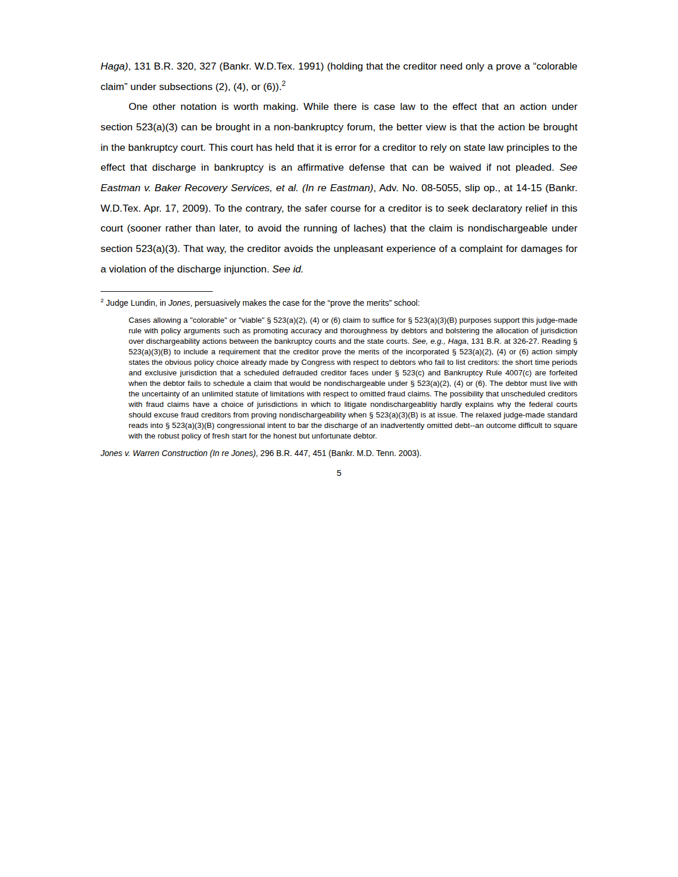Haga), 131 B.R. 320, 327 (Bankr. W.D.Tex. 1991) (holding that the creditor need only a prove a “colorable claim” under subsections (2), (4), or (6)).2
One other notation is worth making. While there is case law to the effect that an action under section 523(a)(3) can be brought in a non-bankruptcy forum, the better view is that the action be brought in the bankruptcy court. This court has held that it is error for a creditor to rely on state law principles to the effect that discharge in bankruptcy is an affirmative defense that can be waived if not pleaded. See Eastman v. Baker Recovery Services, et al. (In re Eastman), Adv. No. 08-5055, slip op., at 14-15 (Bankr. W.D.Tex. Apr. 17, 2009). To the contrary, the safer course for a creditor is to seek declaratory relief in this court (sooner rather than later, to avoid the running of laches) that the claim is nondischargeable under section 523(a)(3). That way, the creditor avoids the unpleasant experience of a complaint for damages for a violation of the discharge injunction. See id.
2 Judge Lundin, in Jones, persuasively makes the case for the “prove the merits” school:
Cases allowing a "colorable" or "viable" § 523(a)(2), (4) or (6) claim to suffice for § 523(a)(3)(B) purposes support this judge-made rule with policy arguments such as promoting accuracy and thoroughness by debtors and bolstering the allocation of jurisdiction over dischargeability actions between the bankruptcy courts and the state courts. See, e.g., Haga, 131 B.R. at 326-27. Reading § 523(a)(3)(B) to include a requirement that the creditor prove the merits of the incorporated § 523(a)(2), (4) or (6) action simply states the obvious policy choice already made by Congress with respect to debtors who fail to list creditors: the short time periods and exclusive jurisdiction that a scheduled defrauded creditor faces under § 523(c) and Bankruptcy Rule 4007(c) are forfeited when the debtor fails to schedule a claim that would be nondischargeable under § 523(a)(2), (4) or (6). The debtor must live with the uncertainty of an unlimited statute of limitations with respect to omitted fraud claims. The possibility that unscheduled creditors with fraud claims have a choice of jurisdictions in which to litigate nondischargeablitiy hardly explains why the federal courts should excuse fraud creditors from proving nondischargeability when § 523(a)(3)(B) is at issue. The relaxed judge-made standard reads into § 523(a)(3)(B) congressional intent to bar the discharge of an inadvertently omitted debt--an outcome difficult to square with the robust policy of fresh start for the honest but unfortunate debtor.
Jones v. Warren Construction (In re Jones), 296 B.R. 447, 451 (Bankr. M.D. Tenn. 2003).
5